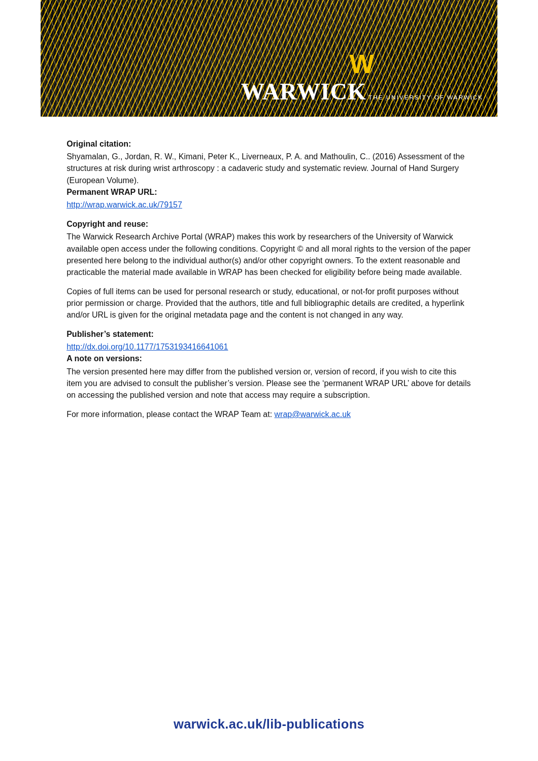WWARWICK The University of Warwick
Original citation:
Shyamalan, G., Jordan, R. W., Kimani, Peter K., Liverneaux, P. A. and Mathoulin, C.. (2016) Assessment of the structures at risk during wrist arthroscopy : a cadaveric study and systematic review. Journal of Hand Surgery (European Volume).
Permanent WRAP URL:
http://wrap.warwick.ac.uk/79157
Copyright and reuse:
The Warwick Research Archive Portal (WRAP) makes this work by researchers of the University of Warwick available open access under the following conditions. Copyright © and all moral rights to the version of the paper presented here belong to the individual author(s) and/or other copyright owners. To the extent reasonable and practicable the material made available in WRAP has been checked for eligibility before being made available.
Copies of full items can be used for personal research or study, educational, or not-for profit purposes without prior permission or charge. Provided that the authors, title and full bibliographic details are credited, a hyperlink and/or URL is given for the original metadata page and the content is not changed in any way.
Publisher’s statement:
http://dx.doi.org/10.1177/1753193416641061
A note on versions:
The version presented here may differ from the published version or, version of record, if you wish to cite this item you are advised to consult the publisher’s version. Please see the ‘permanent WRAP URL’ above for details on accessing the published version and note that access may require a subscription.
For more information, please contact the WRAP Team at: wrap@warwick.ac.uk
warwick.ac.uk/lib-publications